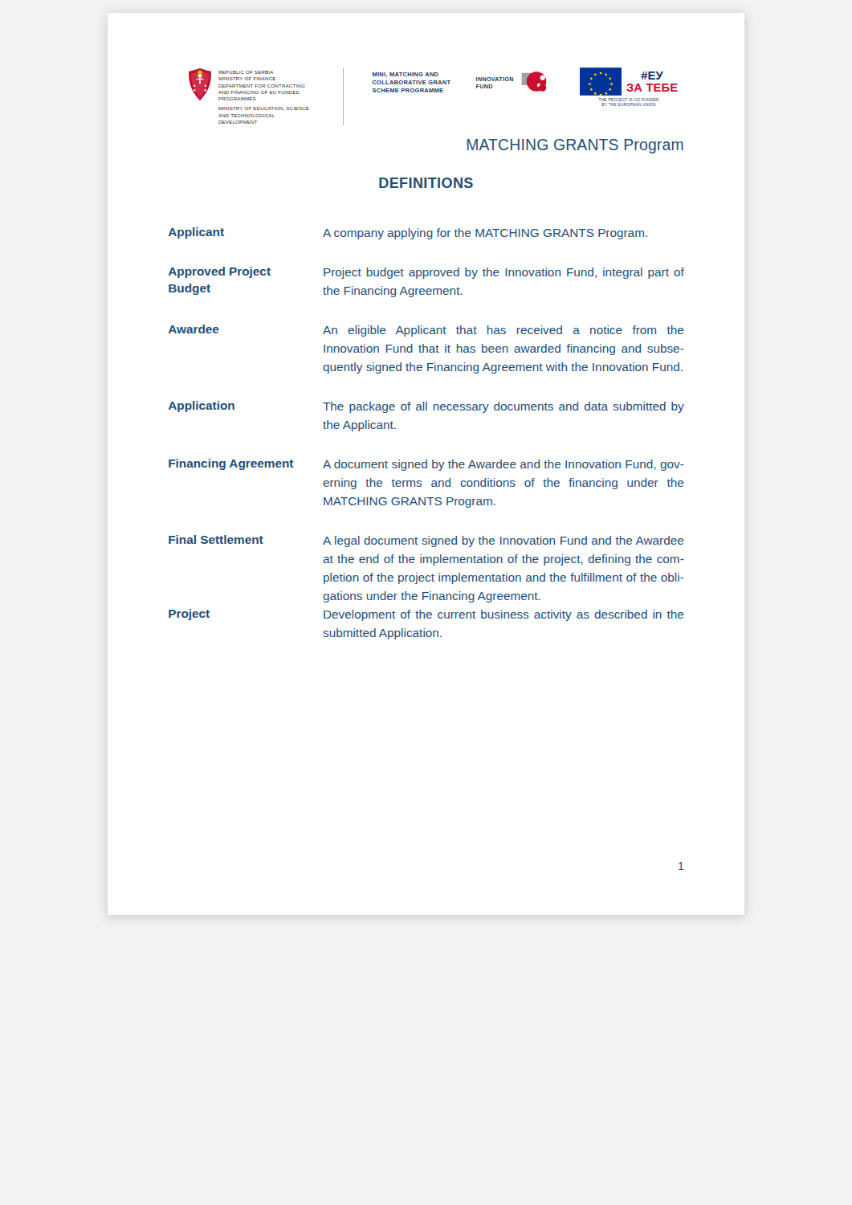REPUBLIC OF SERBIA
MINISTRY OF FINANCE
Department for Contracting
and Financing of EU Funded Programmes
MINISTRY OF EDUCATION, SCIENCE
AND TECHNOLOGICAL DEVELOPMENT
MINI, MATCHING AND
COLLABORATIVE GRANT
SCHEME PROGRAMME
INNOVATION
FUND
#ЕУ
ЗА ТЕБЕ
THE PROJECT IS CO-FUNDED
BY THE EUROPEAN UNION
MATCHING GRANTS Program
DEFINITIONS
Applicant
A company applying for the MATCHING GRANTS Program.
Approved Project Budget
Project budget approved by the Innovation Fund, integral part of the Financing Agreement.
Awardee
An eligible Applicant that has received a notice from the Innovation Fund that it has been awarded financing and subsequently signed the Financing Agreement with the Innovation Fund.
Application
The package of all necessary documents and data submitted by the Applicant.
Financing Agreement
A document signed by the Awardee and the Innovation Fund, governing the terms and conditions of the financing under the MATCHING GRANTS Program.
Final Settlement
A legal document signed by the Innovation Fund and the Awardee at the end of the implementation of the project, defining the completion of the project implementation and the fulfillment of the obligations under the Financing Agreement.
Project
Development of the current business activity as described in the submitted Application.
1